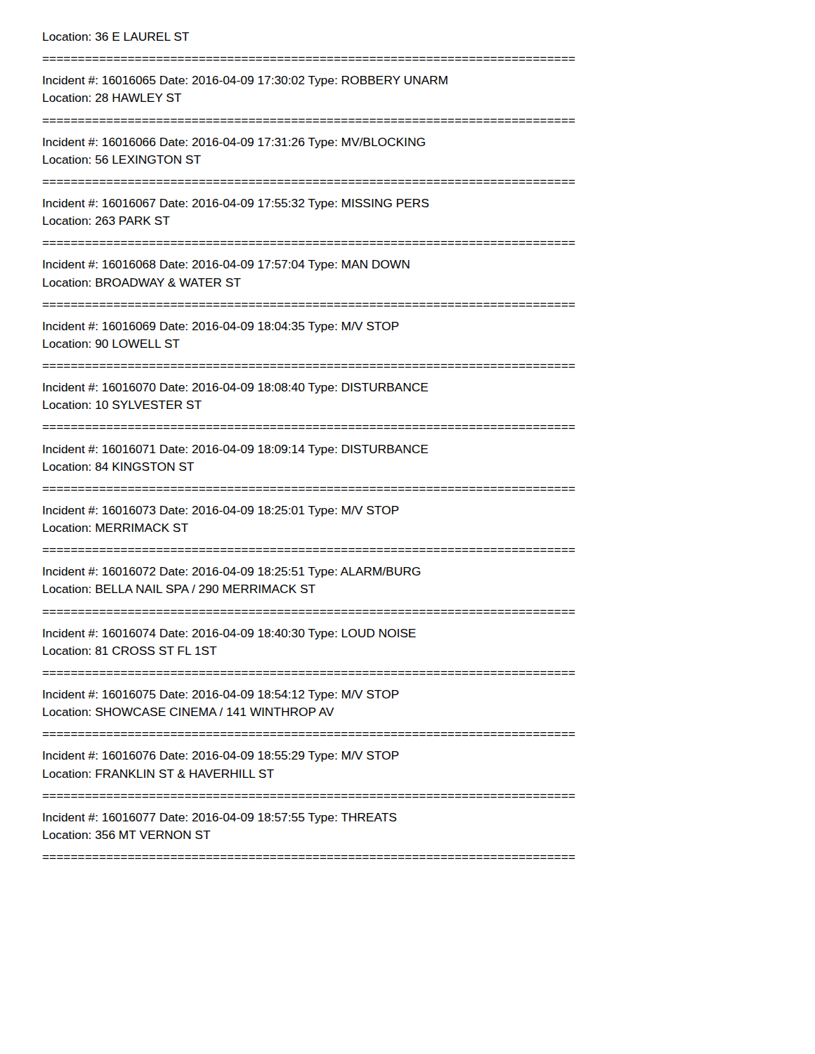Location: 36 E LAUREL ST
===========================================================================
Incident #: 16016065 Date: 2016-04-09 17:30:02 Type: ROBBERY UNARM
Location: 28 HAWLEY ST
===========================================================================
Incident #: 16016066 Date: 2016-04-09 17:31:26 Type: MV/BLOCKING
Location: 56 LEXINGTON ST
===========================================================================
Incident #: 16016067 Date: 2016-04-09 17:55:32 Type: MISSING PERS
Location: 263 PARK ST
===========================================================================
Incident #: 16016068 Date: 2016-04-09 17:57:04 Type: MAN DOWN
Location: BROADWAY & WATER ST
===========================================================================
Incident #: 16016069 Date: 2016-04-09 18:04:35 Type: M/V STOP
Location: 90 LOWELL ST
===========================================================================
Incident #: 16016070 Date: 2016-04-09 18:08:40 Type: DISTURBANCE
Location: 10 SYLVESTER ST
===========================================================================
Incident #: 16016071 Date: 2016-04-09 18:09:14 Type: DISTURBANCE
Location: 84 KINGSTON ST
===========================================================================
Incident #: 16016073 Date: 2016-04-09 18:25:01 Type: M/V STOP
Location: MERRIMACK ST
===========================================================================
Incident #: 16016072 Date: 2016-04-09 18:25:51 Type: ALARM/BURG
Location: BELLA NAIL SPA / 290 MERRIMACK ST
===========================================================================
Incident #: 16016074 Date: 2016-04-09 18:40:30 Type: LOUD NOISE
Location: 81 CROSS ST FL 1ST
===========================================================================
Incident #: 16016075 Date: 2016-04-09 18:54:12 Type: M/V STOP
Location: SHOWCASE CINEMA / 141 WINTHROP AV
===========================================================================
Incident #: 16016076 Date: 2016-04-09 18:55:29 Type: M/V STOP
Location: FRANKLIN ST & HAVERHILL ST
===========================================================================
Incident #: 16016077 Date: 2016-04-09 18:57:55 Type: THREATS
Location: 356 MT VERNON ST
===========================================================================